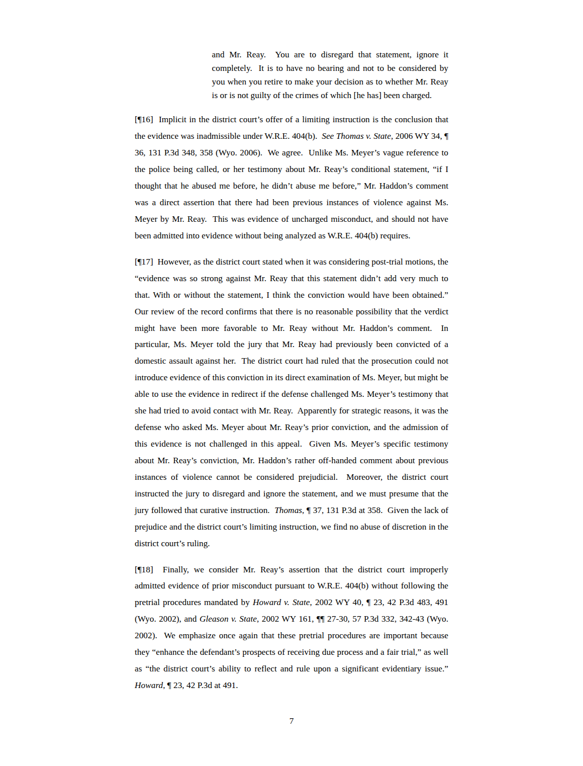and Mr. Reay. You are to disregard that statement, ignore it completely. It is to have no bearing and not to be considered by you when you retire to make your decision as to whether Mr. Reay is or is not guilty of the crimes of which [he has] been charged.
[¶16] Implicit in the district court’s offer of a limiting instruction is the conclusion that the evidence was inadmissible under W.R.E. 404(b). See Thomas v. State, 2006 WY 34, ¶ 36, 131 P.3d 348, 358 (Wyo. 2006). We agree. Unlike Ms. Meyer’s vague reference to the police being called, or her testimony about Mr. Reay’s conditional statement, “if I thought that he abused me before, he didn’t abuse me before,” Mr. Haddon’s comment was a direct assertion that there had been previous instances of violence against Ms. Meyer by Mr. Reay. This was evidence of uncharged misconduct, and should not have been admitted into evidence without being analyzed as W.R.E. 404(b) requires.
[¶17] However, as the district court stated when it was considering post-trial motions, the “evidence was so strong against Mr. Reay that this statement didn’t add very much to that. With or without the statement, I think the conviction would have been obtained.” Our review of the record confirms that there is no reasonable possibility that the verdict might have been more favorable to Mr. Reay without Mr. Haddon’s comment. In particular, Ms. Meyer told the jury that Mr. Reay had previously been convicted of a domestic assault against her. The district court had ruled that the prosecution could not introduce evidence of this conviction in its direct examination of Ms. Meyer, but might be able to use the evidence in redirect if the defense challenged Ms. Meyer’s testimony that she had tried to avoid contact with Mr. Reay. Apparently for strategic reasons, it was the defense who asked Ms. Meyer about Mr. Reay’s prior conviction, and the admission of this evidence is not challenged in this appeal. Given Ms. Meyer’s specific testimony about Mr. Reay’s conviction, Mr. Haddon’s rather off-handed comment about previous instances of violence cannot be considered prejudicial. Moreover, the district court instructed the jury to disregard and ignore the statement, and we must presume that the jury followed that curative instruction. Thomas, ¶ 37, 131 P.3d at 358. Given the lack of prejudice and the district court’s limiting instruction, we find no abuse of discretion in the district court’s ruling.
[¶18] Finally, we consider Mr. Reay’s assertion that the district court improperly admitted evidence of prior misconduct pursuant to W.R.E. 404(b) without following the pretrial procedures mandated by Howard v. State, 2002 WY 40, ¶ 23, 42 P.3d 483, 491 (Wyo. 2002), and Gleason v. State, 2002 WY 161, ¶¶ 27-30, 57 P.3d 332, 342-43 (Wyo. 2002). We emphasize once again that these pretrial procedures are important because they “enhance the defendant’s prospects of receiving due process and a fair trial,” as well as “the district court’s ability to reflect and rule upon a significant evidentiary issue.” Howard, ¶ 23, 42 P.3d at 491.
7